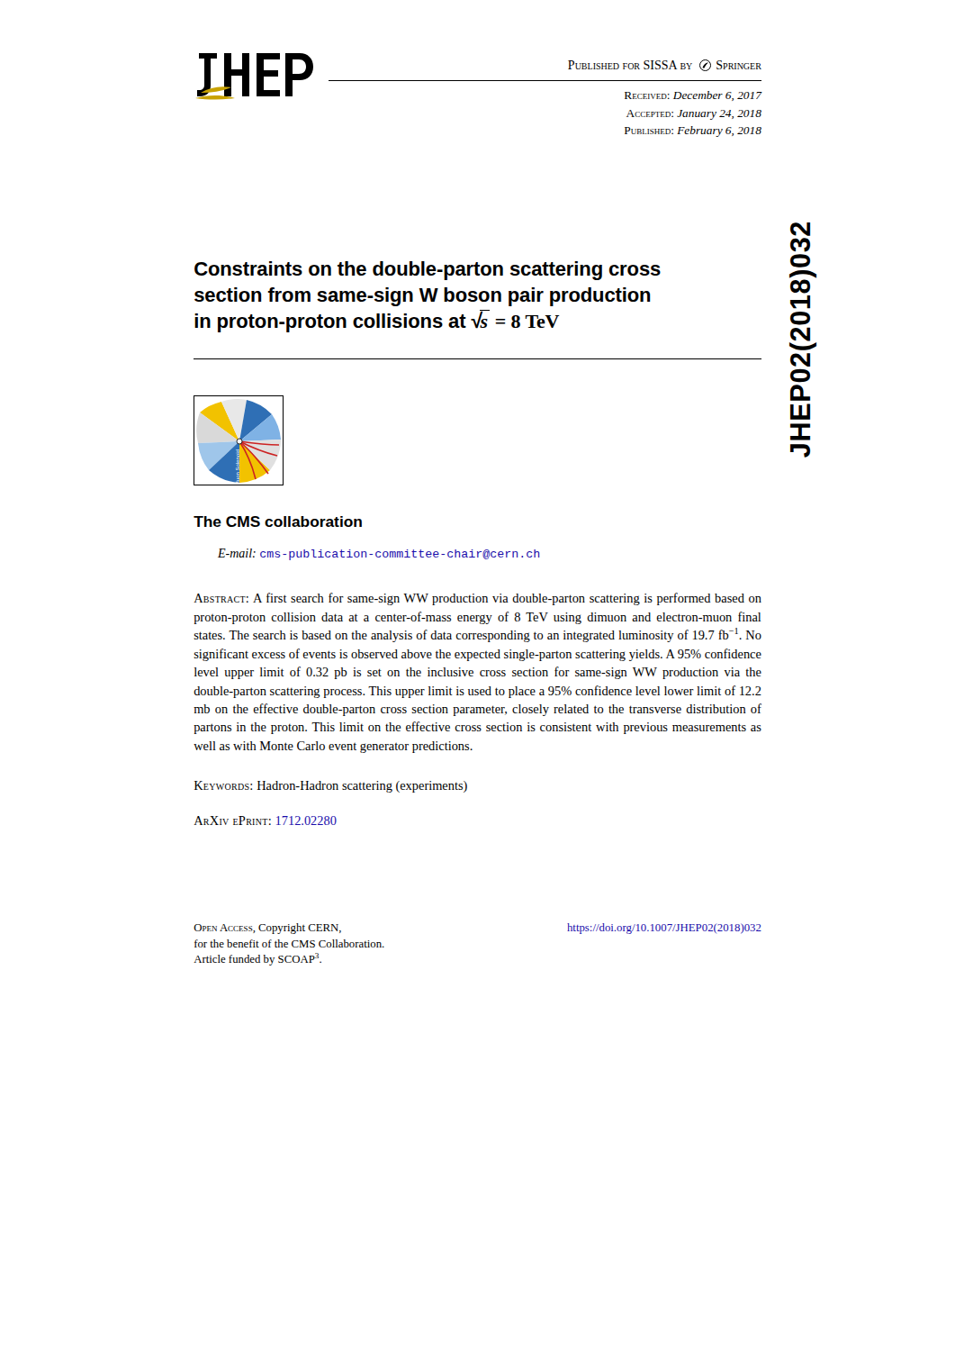JHEP02(2018)032
Published for SISSA by Springer
Received: December 6, 2017
Accepted: January 24, 2018
Published: February 6, 2018
Constraints on the double-parton scattering cross section from same-sign W boson pair production in proton-proton collisions at √s = 8 TeV
Compact Muon Solenoid
The CMS collaboration
E-mail: cms-publication-committee-chair@cern.ch
Abstract: A first search for same-sign WW production via double-parton scattering is performed based on proton-proton collision data at a center-of-mass energy of 8 TeV using dimuon and electron-muon final states. The search is based on the analysis of data corresponding to an integrated luminosity of 19.7 fb−1. No significant excess of events is observed above the expected single-parton scattering yields. A 95% confidence level upper limit of 0.32 pb is set on the inclusive cross section for same-sign WW production via the double-parton scattering process. This upper limit is used to place a 95% confidence level lower limit of 12.2 mb on the effective double-parton cross section parameter, closely related to the transverse distribution of partons in the proton. This limit on the effective cross section is consistent with previous measurements as well as with Monte Carlo event generator predictions.
Keywords: Hadron-Hadron scattering (experiments)
ArXiv ePrint: 1712.02280
Open Access, Copyright CERN,
for the benefit of the CMS Collaboration.
Article funded by SCOAP3.
https://doi.org/10.1007/JHEP02(2018)032